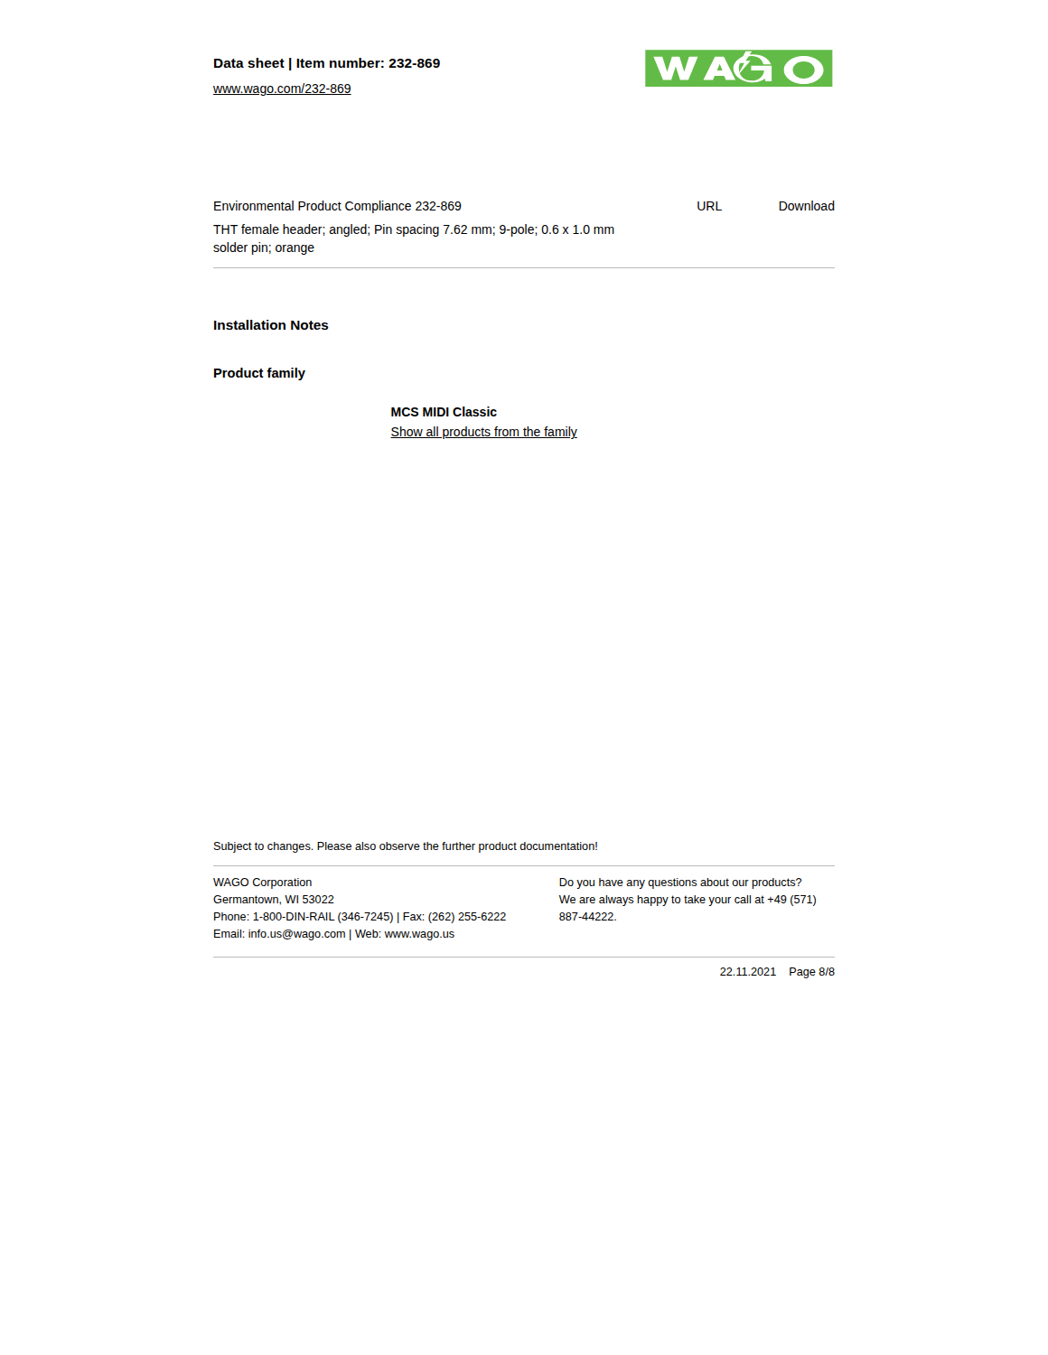Data sheet | Item number: 232-869
www.wago.com/232-869
WAGO
URL
Download
Environmental Product Compliance 232-869
THT female header; angled; Pin spacing 7.62 mm; 9-pole; 0.6 x 1.0 mm solder pin; orange
Installation Notes
Product family
MCS MIDI Classic
Show all products from the family
Subject to changes. Please also observe the further product documentation!
WAGO Corporation
Germantown, WI 53022
Phone: 1-800-DIN-RAIL (346-7245) | Fax: (262) 255-6222
Email: info.us@wago.com | Web: www.wago.us
Do you have any questions about our products?
We are always happy to take your call at +49 (571) 887-44222.
22.11.2021 Page 8/8